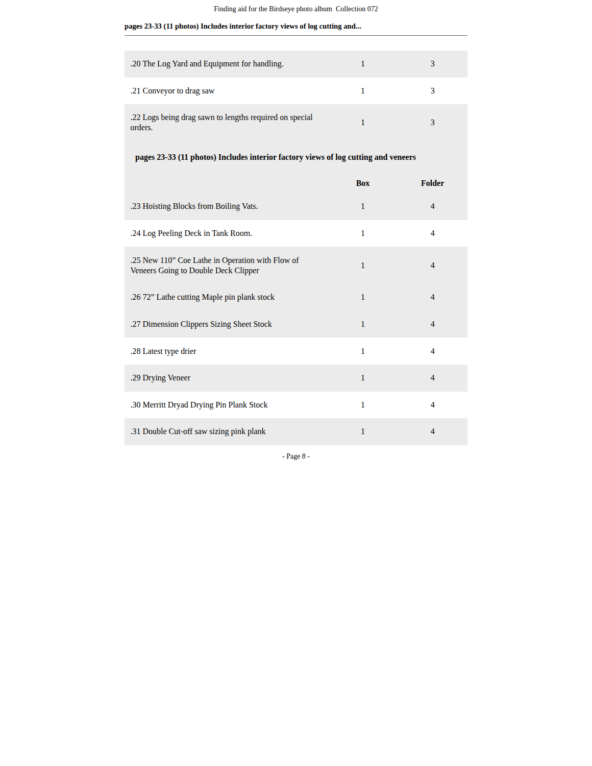Finding aid for the Birdseye photo album Collection 072
pages 23-33 (11 photos) Includes interior factory views of log cutting and...
| .20 The Log Yard and Equipment for handling. | 1 | 3 |
| .21 Conveyor to drag saw | 1 | 3 |
| .22 Logs being drag sawn to lengths required on special orders. | 1 | 3 |
| pages 23-33 (11 photos) Includes interior factory views of log cutting and veneers |
| | Box | Folder |
| .23 Hoisting Blocks from Boiling Vats. | 1 | 4 |
| .24 Log Peeling Deck in Tank Room. | 1 | 4 |
| .25 New 110” Coe Lathe in Operation with Flow of Veneers Going to Double Deck Clipper | 1 | 4 |
| .26 72” Lathe cutting Maple pin plank stock | 1 | 4 |
| .27 Dimension Clippers Sizing Sheet Stock | 1 | 4 |
| .28 Latest type drier | 1 | 4 |
| .29 Drying Veneer | 1 | 4 |
| .30 Merritt Dryad Drying Pin Plank Stock | 1 | 4 |
| .31 Double Cut-off saw sizing pink plank | 1 | 4 |
- Page 8 -